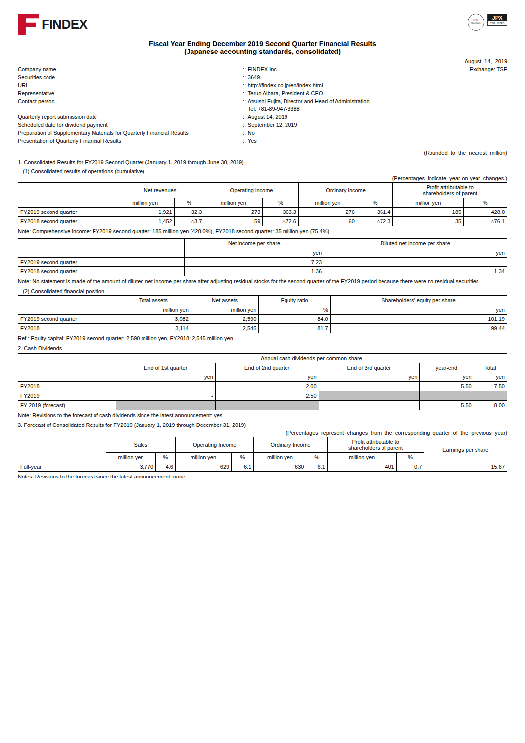FINDEX
FASF
MEMBER
JPX
TSE LISTED
Fiscal Year Ending December 2019 Second Quarter Financial Results (Japanese accounting standards, consolidated)
August 14, 2019
| Company name | : | FINDEX Inc. | Exchange: TSE |
| Securities code | : | 3649 | |
| URL | : | http://findex.co.jp/en/index.html | |
| Representative | : | Teruo Aibara, President & CEO | |
| Contact person | : | Atsushi Fujita, Director and Head of Administration | |
| | Tel. +81-89-947-3388 | |
| Quarterly report submission date | : | August 14, 2019 | |
| Scheduled date for dividend payment | : | September 12, 2019 | |
| Preparation of Supplementary Materials for Quarterly Financial Results | : | No | |
| Presentation of Quarterly Financial Results | : | Yes | |
(Rounded to the nearest million)
1. Consolidated Results for FY2019 Second Quarter (January 1, 2019 through June 30, 2019)
(1) Consolidated results of operations (cumulative)
(Percentages indicate year-on-year changes.)
| | Net revenues | Operating income | Ordinary income | Profit attributable to shareholders of parent |
| --- | --- | --- | --- | --- |
| million yen | % | million yen | % | million yen | % | million yen | % |
| FY2019 second quarter | 1,921 | 32.3 | 273 | 363.3 | 276 | 361.4 | 185 | 428.0 |
| FY2018 second quarter | 1,452 | △ 3.7 | 59 | △ 72.6 | 60 | △ 72.3 | 35 | △ 76.1 |
Note: Comprehensive income: FY2019 second quarter: 185 million yen (428.0%), FY2018 second quarter: 35 million yen (75.4%)
| | Net income per share | Diluted net income per share |
| --- | --- | --- |
| | yen | yen |
| FY2019 second quarter | 7.23 | - |
| FY2018 second quarter | 1.36 | 1.34 |
Note: No statement is made of the amount of diluted net income per share after adjusting residual stocks for the second quarter of the FY2019 period because there were no residual securities.
(2) Consolidated financial position
| | Total assets | Net assets | Equity ratio | Shareholders' equity per share |
| --- | --- | --- | --- | --- |
| | million yen | million yen | % | yen |
| FY2019 second quarter | 3,082 | 2,590 | 84.0 | 101.19 |
| FY2018 | 3,114 | 2,545 | 81.7 | 99.44 |
Ref.: Equity capital: FY2019 second quarter: 2,590 million yen, FY2018: 2,545 million yen
2. Cash Dividends
| | Annual cash dividends per common share |
| --- | --- |
| | End of 1st quarter | End of 2nd quarter | End of 3rd quarter | year-end | Total |
| | yen | yen | yen | yen | yen |
| FY2018 | - | 2.00 | - | 5.50 | 7.50 |
| FY2019 | - | 2.50 | | | |
| FY 2019 (forecast) | | | - | 5.50 | 8.00 |
Note: Revisions to the forecast of cash dividends since the latest announcement: yes
3. Forecast of Consolidated Results for FY2019 (January 1, 2019 through December 31, 2019)
(Percentages represent changes from the corresponding quarter of the previous year)
| | Sales | Operating Income | Ordinary Income | Profit attributable to shareholders of parent | Earnings per share |
| --- | --- | --- | --- | --- | --- |
| million yen | % | million yen | % | million yen | % | million yen | % |
| Full-year | 3,770 | 4.6 | 629 | 6.1 | 630 | 6.1 | 401 | 0.7 | 15.67 |
Notes: Revisions to the forecast since the latest announcement: none